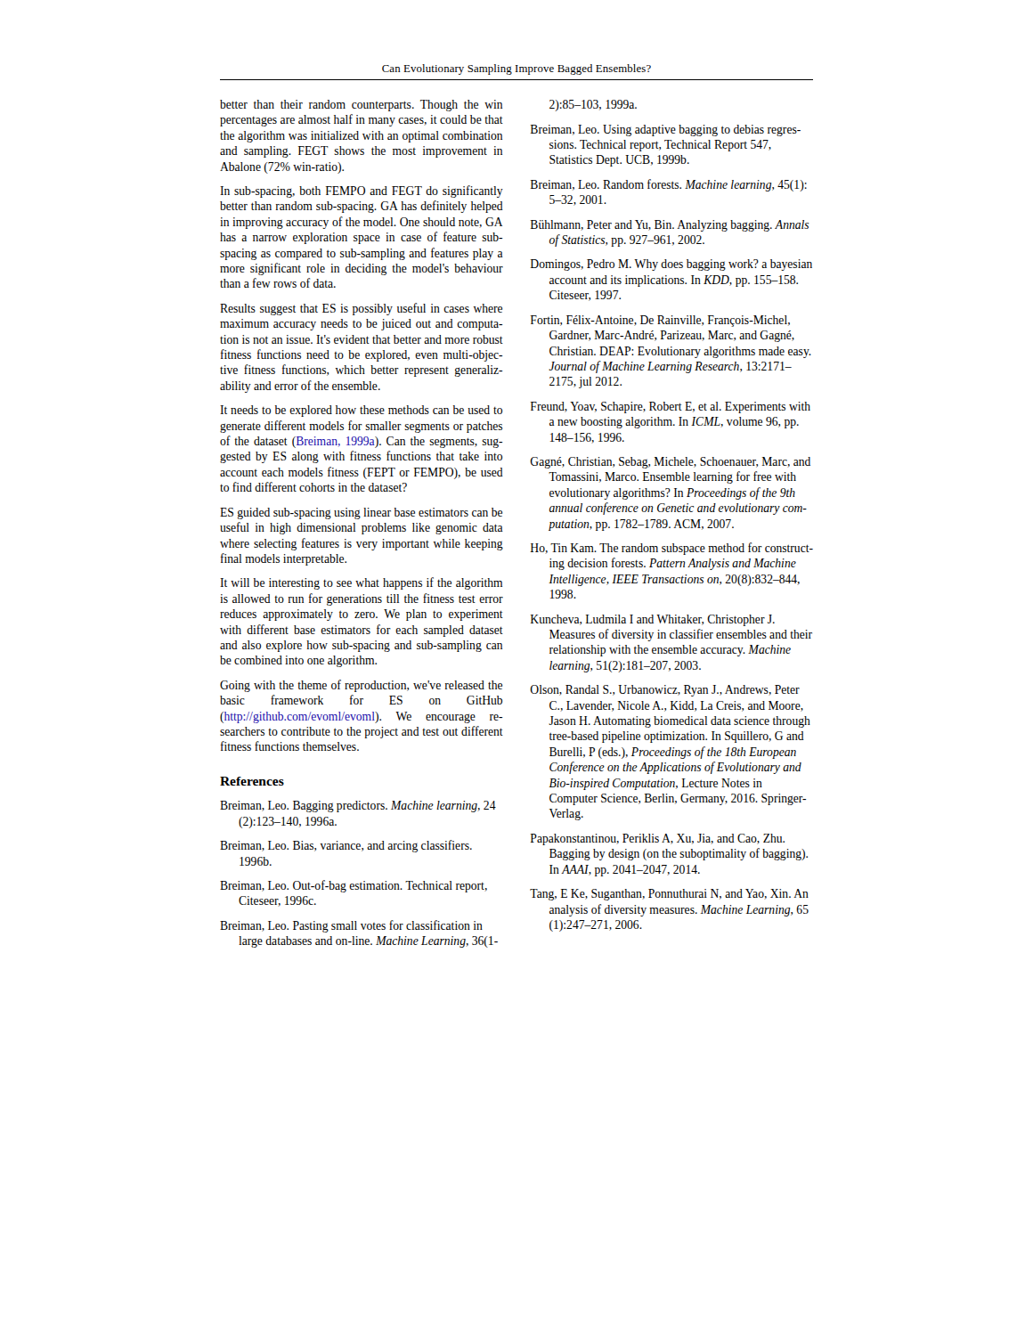Can Evolutionary Sampling Improve Bagged Ensembles?
better than their random counterparts. Though the win percentages are almost half in many cases, it could be that the algorithm was initialized with an optimal combination and sampling. FEGT shows the most improvement in Abalone (72% win-ratio).
In sub-spacing, both FEMPO and FEGT do significantly better than random sub-spacing. GA has definitely helped in improving accuracy of the model. One should note, GA has a narrow exploration space in case of feature sub-spacing as compared to sub-sampling and features play a more significant role in deciding the model's behaviour than a few rows of data.
Results suggest that ES is possibly useful in cases where maximum accuracy needs to be juiced out and computation is not an issue. It's evident that better and more robust fitness functions need to be explored, even multi-objective fitness functions, which better represent generalizability and error of the ensemble.
It needs to be explored how these methods can be used to generate different models for smaller segments or patches of the dataset (Breiman, 1999a). Can the segments, suggested by ES along with fitness functions that take into account each models fitness (FEPT or FEMPO), be used to find different cohorts in the dataset?
ES guided sub-spacing using linear base estimators can be useful in high dimensional problems like genomic data where selecting features is very important while keeping final models interpretable.
It will be interesting to see what happens if the algorithm is allowed to run for generations till the fitness test error reduces approximately to zero. We plan to experiment with different base estimators for each sampled dataset and also explore how sub-spacing and sub-sampling can be combined into one algorithm.
Going with the theme of reproduction, we've released the basic framework for ES on GitHub (http://github.com/evoml/evoml). We encourage researchers to contribute to the project and test out different fitness functions themselves.
References
Breiman, Leo. Bagging predictors. Machine learning, 24 (2):123–140, 1996a.
Breiman, Leo. Bias, variance, and arcing classifiers. 1996b.
Breiman, Leo. Out-of-bag estimation. Technical report, Citeseer, 1996c.
Breiman, Leo. Pasting small votes for classification in large databases and on-line. Machine Learning, 36(1-2):85–103, 1999a.
Breiman, Leo. Using adaptive bagging to debias regressions. Technical report, Technical Report 547, Statistics Dept. UCB, 1999b.
Breiman, Leo. Random forests. Machine learning, 45(1): 5–32, 2001.
Bühlmann, Peter and Yu, Bin. Analyzing bagging. Annals of Statistics, pp. 927–961, 2002.
Domingos, Pedro M. Why does bagging work? a bayesian account and its implications. In KDD, pp. 155–158. Citeseer, 1997.
Fortin, Félix-Antoine, De Rainville, François-Michel, Gardner, Marc-André, Parizeau, Marc, and Gagné, Christian. DEAP: Evolutionary algorithms made easy. Journal of Machine Learning Research, 13:2171–2175, jul 2012.
Freund, Yoav, Schapire, Robert E, et al. Experiments with a new boosting algorithm. In ICML, volume 96, pp. 148–156, 1996.
Gagné, Christian, Sebag, Michele, Schoenauer, Marc, and Tomassini, Marco. Ensemble learning for free with evolutionary algorithms? In Proceedings of the 9th annual conference on Genetic and evolutionary computation, pp. 1782–1789. ACM, 2007.
Ho, Tin Kam. The random subspace method for constructing decision forests. Pattern Analysis and Machine Intelligence, IEEE Transactions on, 20(8):832–844, 1998.
Kuncheva, Ludmila I and Whitaker, Christopher J. Measures of diversity in classifier ensembles and their relationship with the ensemble accuracy. Machine learning, 51(2):181–207, 2003.
Olson, Randal S., Urbanowicz, Ryan J., Andrews, Peter C., Lavender, Nicole A., Kidd, La Creis, and Moore, Jason H. Automating biomedical data science through tree-based pipeline optimization. In Squillero, G and Burelli, P (eds.), Proceedings of the 18th European Conference on the Applications of Evolutionary and Bio-inspired Computation, Lecture Notes in Computer Science, Berlin, Germany, 2016. Springer-Verlag.
Papakonstantinou, Periklis A, Xu, Jia, and Cao, Zhu. Bagging by design (on the suboptimality of bagging). In AAAI, pp. 2041–2047, 2014.
Tang, E Ke, Suganthan, Ponnuthurai N, and Yao, Xin. An analysis of diversity measures. Machine Learning, 65 (1):247–271, 2006.